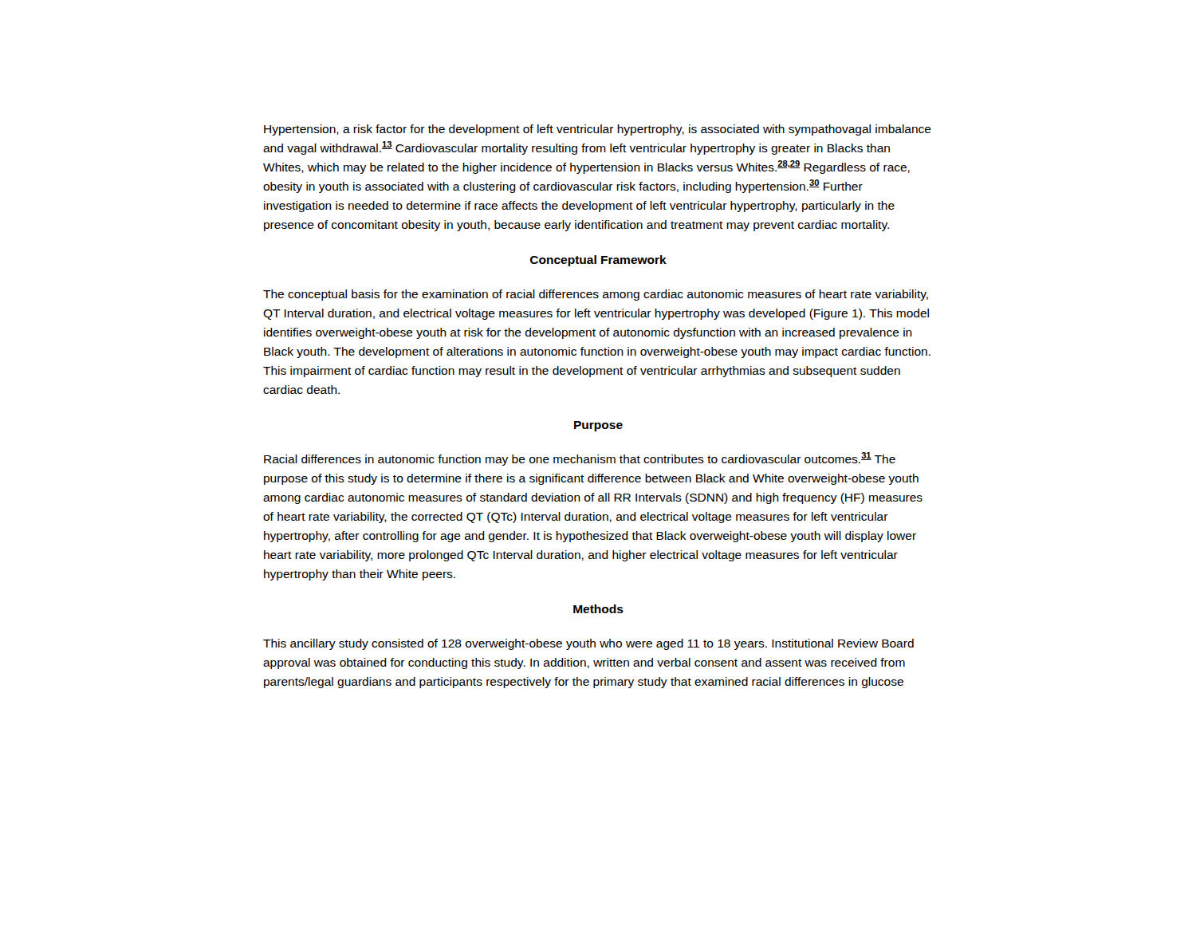Hypertension, a risk factor for the development of left ventricular hypertrophy, is associated with sympathovagal imbalance and vagal withdrawal.13 Cardiovascular mortality resulting from left ventricular hypertrophy is greater in Blacks than Whites, which may be related to the higher incidence of hypertension in Blacks versus Whites.28,29 Regardless of race, obesity in youth is associated with a clustering of cardiovascular risk factors, including hypertension.30 Further investigation is needed to determine if race affects the development of left ventricular hypertrophy, particularly in the presence of concomitant obesity in youth, because early identification and treatment may prevent cardiac mortality.
Conceptual Framework
The conceptual basis for the examination of racial differences among cardiac autonomic measures of heart rate variability, QT Interval duration, and electrical voltage measures for left ventricular hypertrophy was developed (Figure 1). This model identifies overweight-obese youth at risk for the development of autonomic dysfunction with an increased prevalence in Black youth. The development of alterations in autonomic function in overweight-obese youth may impact cardiac function. This impairment of cardiac function may result in the development of ventricular arrhythmias and subsequent sudden cardiac death.
Purpose
Racial differences in autonomic function may be one mechanism that contributes to cardiovascular outcomes.31 The purpose of this study is to determine if there is a significant difference between Black and White overweight-obese youth among cardiac autonomic measures of standard deviation of all RR Intervals (SDNN) and high frequency (HF) measures of heart rate variability, the corrected QT (QTc) Interval duration, and electrical voltage measures for left ventricular hypertrophy, after controlling for age and gender. It is hypothesized that Black overweight-obese youth will display lower heart rate variability, more prolonged QTc Interval duration, and higher electrical voltage measures for left ventricular hypertrophy than their White peers.
Methods
This ancillary study consisted of 128 overweight-obese youth who were aged 11 to 18 years. Institutional Review Board approval was obtained for conducting this study. In addition, written and verbal consent and assent was received from parents/legal guardians and participants respectively for the primary study that examined racial differences in glucose